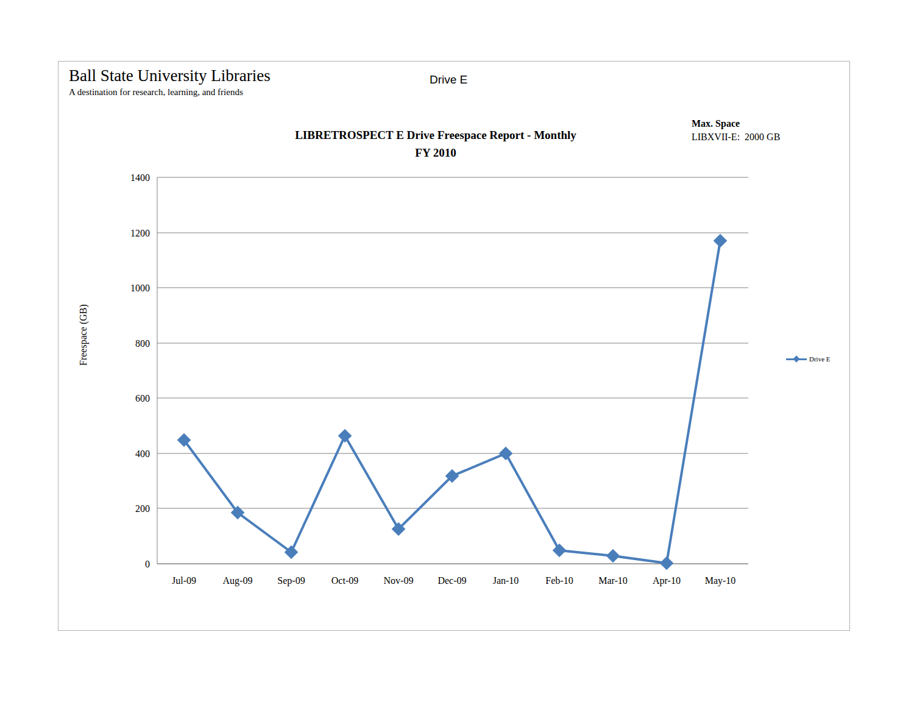Ball State University Libraries
A destination for research, learning, and friends
Drive E
LIBRETROSPECT E Drive Freespace Report - Monthly
FY 2010
Max. Space
LIBXVII-E: 2000 GB
Freespace (GB)
Drive E
0 200 400 600 800 1000 1200 1400 Jul-09 Aug-09 Sep-09 Oct-09 Nov-09 Dec-09 Jan-10 Feb-10 Mar-10 Apr-10 May-10